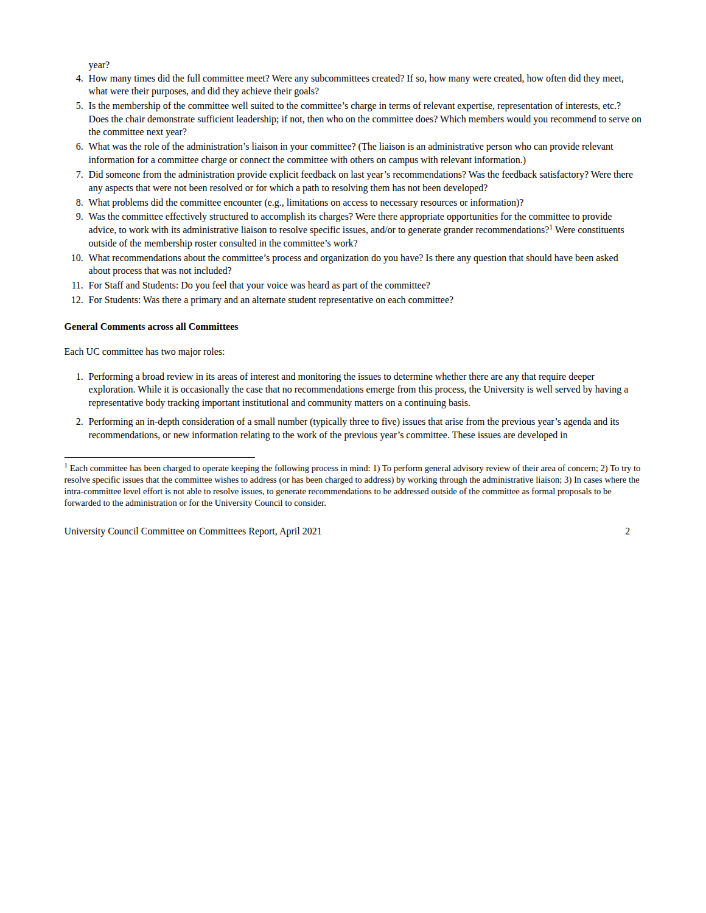year?
How many times did the full committee meet? Were any subcommittees created? If so, how many were created, how often did they meet, what were their purposes, and did they achieve their goals?
Is the membership of the committee well suited to the committee’s charge in terms of relevant expertise, representation of interests, etc.? Does the chair demonstrate sufficient leadership; if not, then who on the committee does? Which members would you recommend to serve on the committee next year?
What was the role of the administration’s liaison in your committee? (The liaison is an administrative person who can provide relevant information for a committee charge or connect the committee with others on campus with relevant information.)
Did someone from the administration provide explicit feedback on last year’s recommendations? Was the feedback satisfactory? Were there any aspects that were not been resolved or for which a path to resolving them has not been developed?
What problems did the committee encounter (e.g., limitations on access to necessary resources or information)?
Was the committee effectively structured to accomplish its charges? Were there appropriate opportunities for the committee to provide advice, to work with its administrative liaison to resolve specific issues, and/or to generate grander recommendations?1 Were constituents outside of the membership roster consulted in the committee’s work?
What recommendations about the committee’s process and organization do you have? Is there any question that should have been asked about process that was not included?
For Staff and Students: Do you feel that your voice was heard as part of the committee?
For Students: Was there a primary and an alternate student representative on each committee?
General Comments across all Committees
Each UC committee has two major roles:
Performing a broad review in its areas of interest and monitoring the issues to determine whether there are any that require deeper exploration. While it is occasionally the case that no recommendations emerge from this process, the University is well served by having a representative body tracking important institutional and community matters on a continuing basis.
Performing an in-depth consideration of a small number (typically three to five) issues that arise from the previous year’s agenda and its recommendations, or new information relating to the work of the previous year’s committee. These issues are developed in
1 Each committee has been charged to operate keeping the following process in mind: 1) To perform general advisory review of their area of concern; 2) To try to resolve specific issues that the committee wishes to address (or has been charged to address) by working through the administrative liaison; 3) In cases where the intra-committee level effort is not able to resolve issues, to generate recommendations to be addressed outside of the committee as formal proposals to be forwarded to the administration or for the University Council to consider.
University Council Committee on Committees Report, April 2021 2